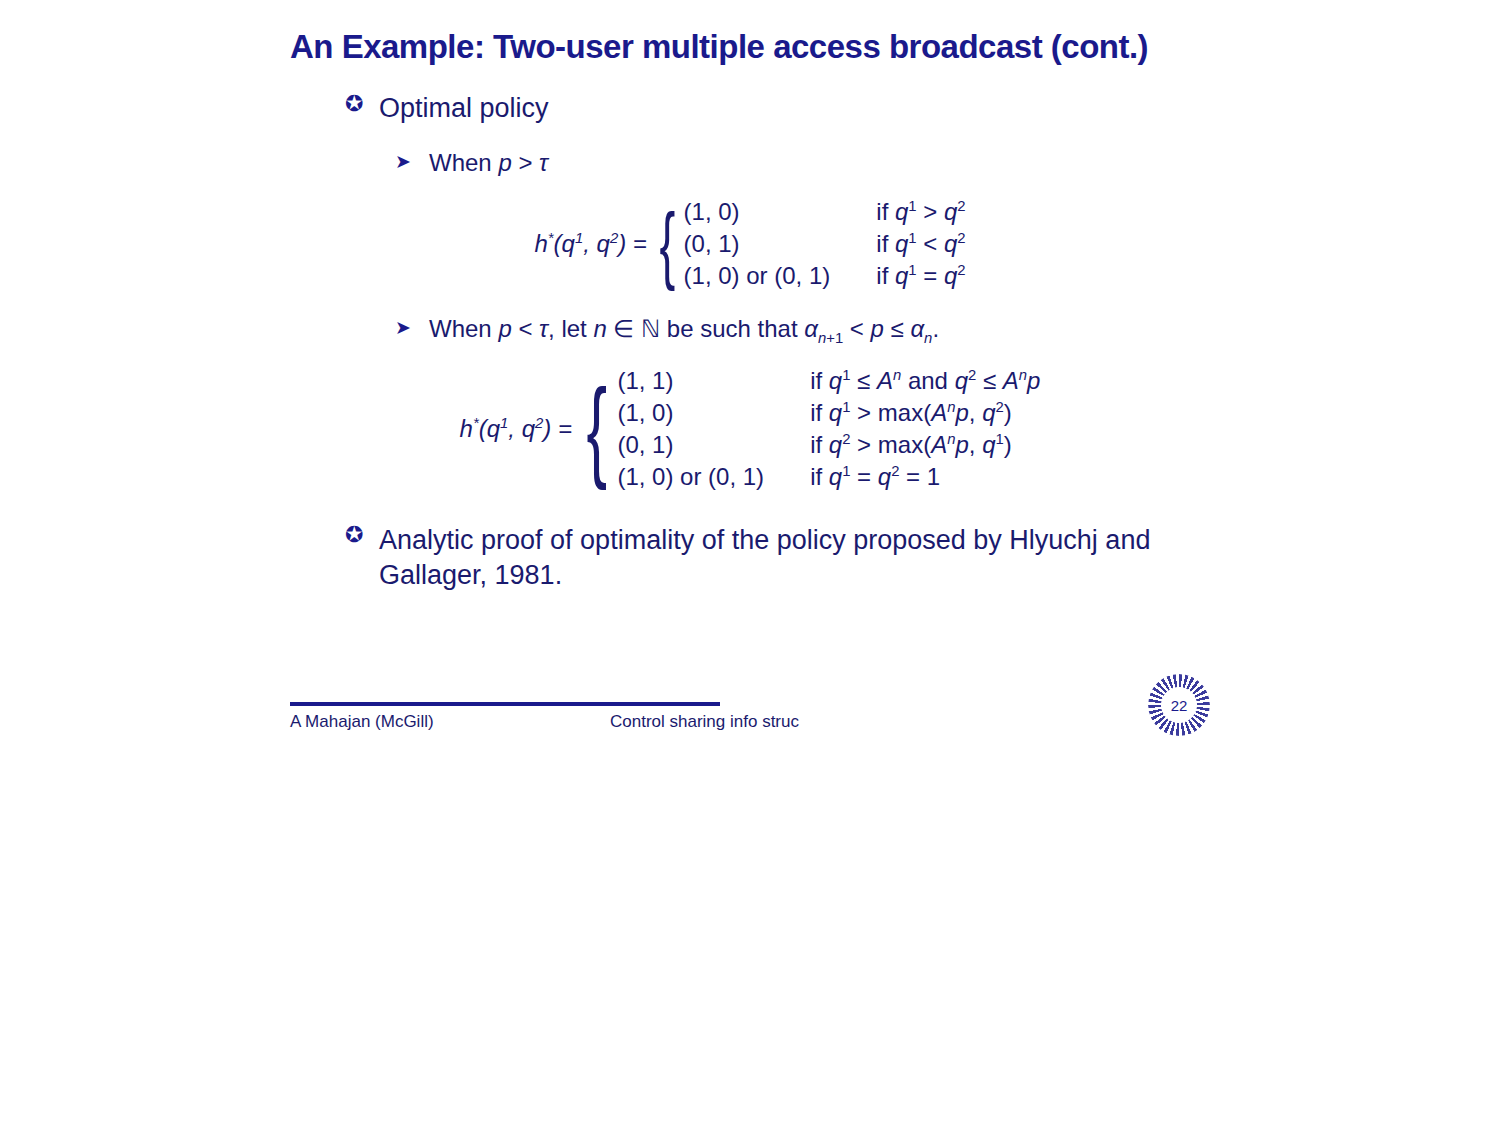An Example: Two-user multiple access broadcast (cont.)
✪
Optimal policy
➤
When p > τ
h*(q 1, q 2) = {
| (1, 0) | if q 1 > q 2 |
| (0, 1) | if q 1 < q 2 |
| (1, 0) or (0, 1) | if q 1 = q 2 |
➤
When p < τ, let n ∈ ℕ be such that αn+1 < p ≤ αn.
h*(q 1, q 2) = {
| (1, 1) | if q 1 ≤ A n and q 2 ≤ A n p |
| (1, 0) | if q 1 > max( A n p , q 2 ) |
| (0, 1) | if q 2 > max( A n p , q 1 ) |
| (1, 0) or (0, 1) | if q 1 = q 2 = 1 |
✪
Analytic proof of optimality of the policy proposed by Hlyuchj and Gallager, 1981.
A Mahajan (McGill)
Control sharing info struc
22